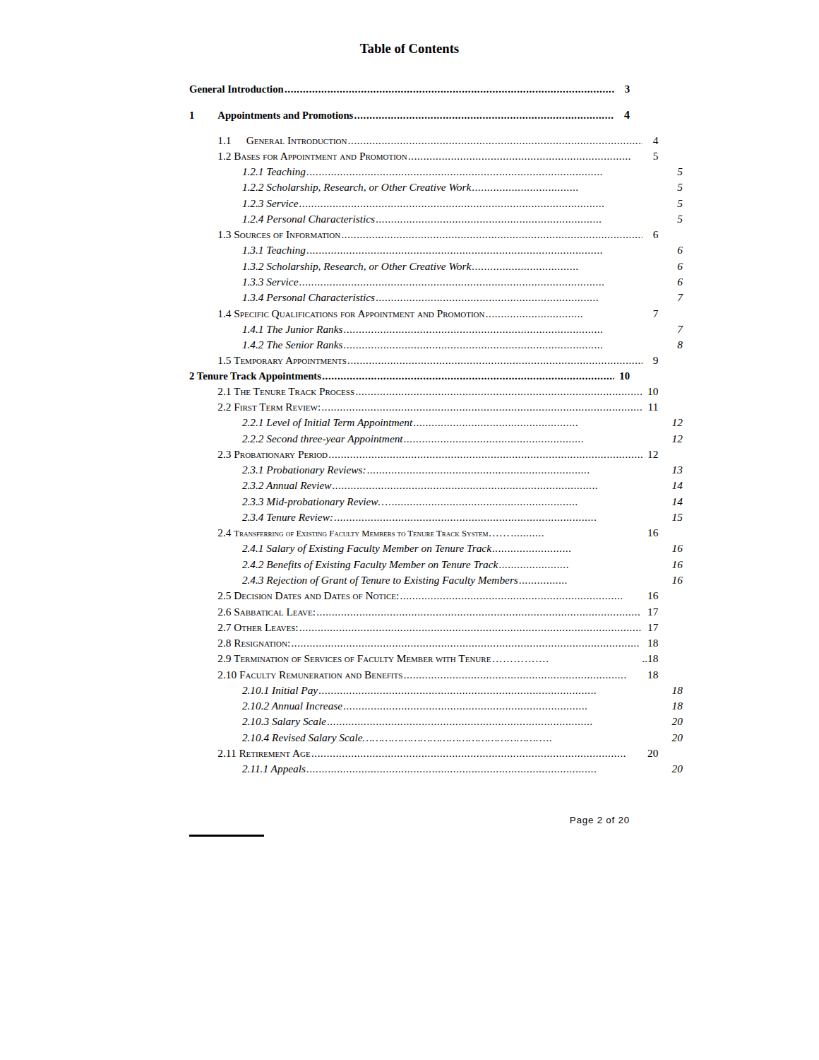Table of Contents
General Introduction .......................................................................................................................................... 3
1 Appointments and Promotions ......................................................................................................... 4
1.1 General Introduction ..................................................................................................... 4
1.2 Bases for Appointment and Promotion ......................................................................... 5
1.2.1 Teaching ................................................................................................. 5
1.2.2 Scholarship, Research, or Other Creative Work ................................... 5
1.2.3 Service .................................................................................................... 5
1.2.4 Personal Characteristics .......................................................................... 5
1.3 Sources of Information ....................................................................................................... 6
1.3.1 Teaching ................................................................................................. 6
1.3.2 Scholarship, Research, or Other Creative Work ................................... 6
1.3.3 Service .................................................................................................... 6
1.3.4 Personal Characteristics ......................................................................... 7
1.4 Specific Qualifications for Appointment and Promotion ................................ 7
1.4.1 The Junior Ranks ..................................................................................... 7
1.4.2 The Senior Ranks ..................................................................................... 8
1.5 Temporary Appointments .................................................................................................... 9
2 Tenure Track Appointments ..................................................................................................... 10
2.1 The Tenure Track Process ................................................................................................... 10
2.2 First Term Review: ......................................................................................................... 11
2.2.1 Level of Initial Term Appointment ...................................................... 12
2.2.2 Second three-year Appointment ........................................................... 12
2.3 Probationary Period ....................................................................................................... 12
2.3.1 Probationary Reviews: ......................................................................... 13
2.3.2 Annual Review ....................................................................................... 14
2.3.3 Mid-probationary Review… .............................................................. 14
2.3.4 Tenure Review: ...................................................................................... 15
2.4 Transferring of Existing Faculty Members to Tenure Track System…… ........... 16
2.4.1 Salary of Existing Faculty Member on Tenure Track .......................... 16
2.4.2 Benefits of Existing Faculty Member on Tenure Track ....................... 16
2.4.3 Rejection of Grant of Tenure to Existing Faculty Members ................ 16
2.5 Decision Dates and Dates of Notice: ......................................................................... 16
2.6 Sabbatical Leave: .......................................................................................................... 17
2.7 Other Leaves: ................................................................................................................ 17
2.8 Resignation: .................................................................................................................. 18
2.9 Termination of Services of Faculty Member with Tenure ……………. ..18
2.10 Faculty Remuneration and Benefits ......................................................................... 18
2.10.1 Initial Pay ........................................................................................... 18
2.10.2 Annual Increase ................................................................................ 18
2.10.3 Salary Scale ....................................................................................... 20
2.10.4 Revised Salary Scale………………………………………………… .. 20
2.11 Retirement Age ....................................................................................................... 20
2.11.1 Appeals ............................................................................................... 20
Page 2 of 20